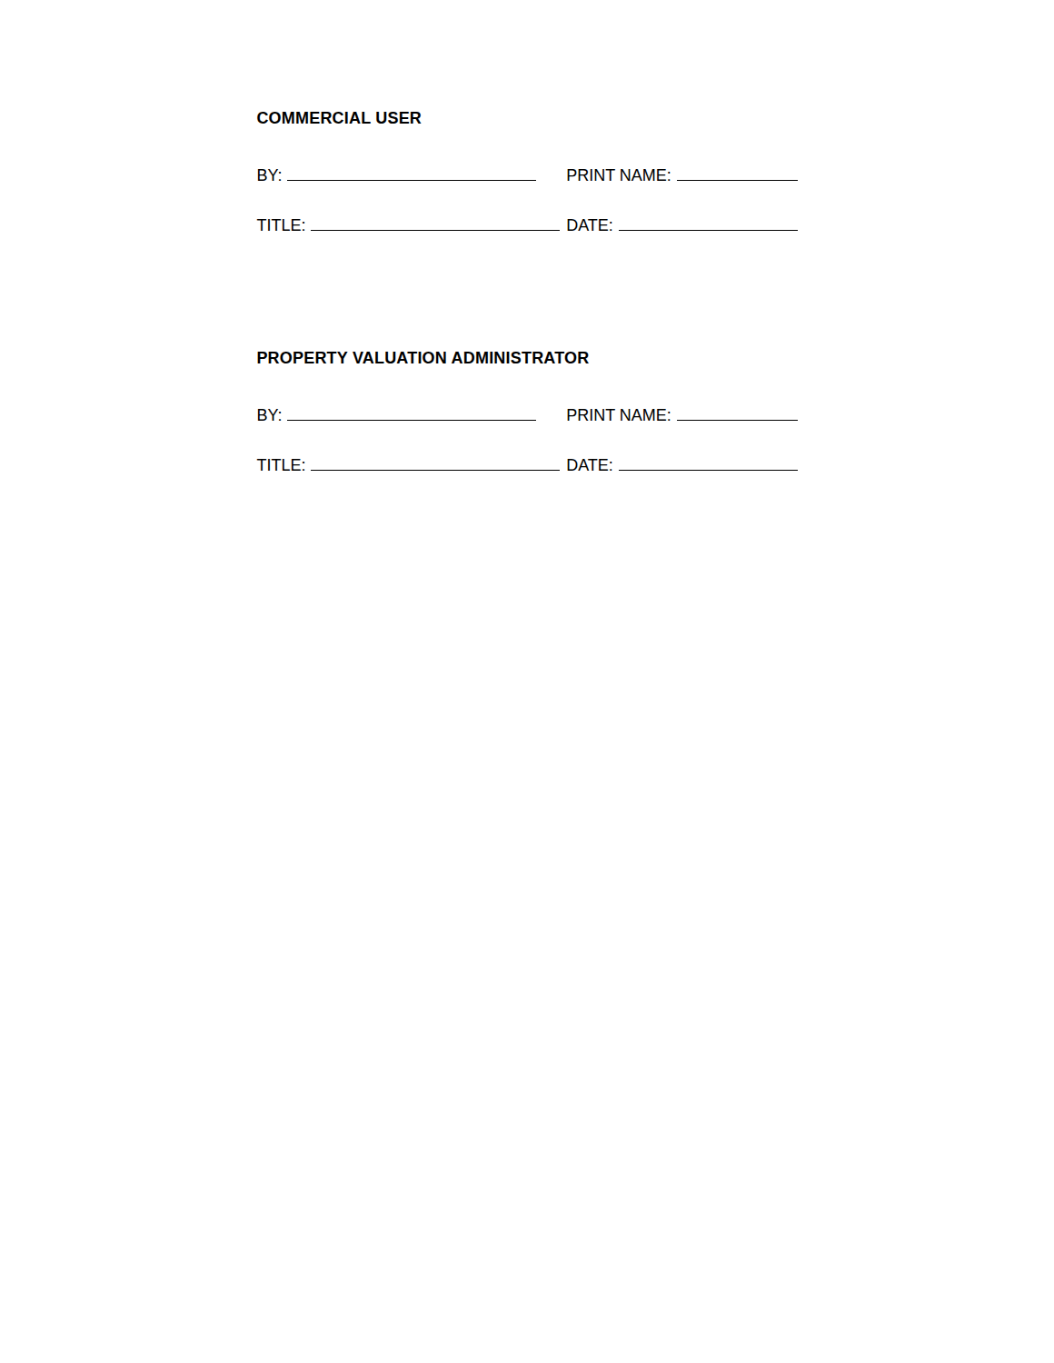COMMERCIAL USER
BY:
PRINT NAME:
TITLE:
DATE:
PROPERTY VALUATION ADMINISTRATOR
BY:
PRINT NAME:
TITLE:
DATE: